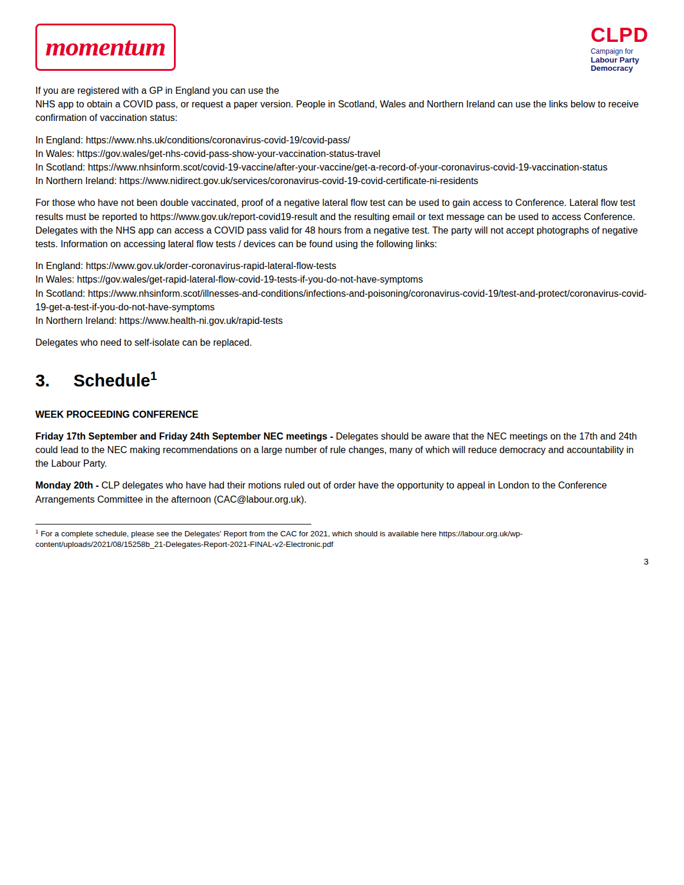momentum
CLPD
Campaign for
Labour Party
Democracy
If you are registered with a GP in England you can use the
NHS app to obtain a COVID pass, or request a paper version. People in Scotland, Wales and Northern Ireland can use the links below to receive confirmation of vaccination status:
In England: https://www.nhs.uk/conditions/coronavirus-covid-19/covid-pass/
In Wales: https://gov.wales/get-nhs-covid-pass-show-your-vaccination-status-travel
In Scotland: https://www.nhsinform.scot/covid-19-vaccine/after-your-vaccine/get-a-record-of-your-coronavirus-covid-19-vaccination-status
In Northern Ireland: https://www.nidirect.gov.uk/services/coronavirus-covid-19-covid-certificate-ni-residents
For those who have not been double vaccinated, proof of a negative lateral flow test can be used to gain access to Conference. Lateral flow test results must be reported to https://www.gov.uk/report-covid19-result and the resulting email or text message can be used to access Conference. Delegates with the NHS app can access a COVID pass valid for 48 hours from a negative test. The party will not accept photographs of negative tests. Information on accessing lateral flow tests / devices can be found using the following links:
In England: https://www.gov.uk/order-coronavirus-rapid-lateral-flow-tests
In Wales: https://gov.wales/get-rapid-lateral-flow-covid-19-tests-if-you-do-not-have-symptoms
In Scotland: https://www.nhsinform.scot/illnesses-and-conditions/infections-and-poisoning/coronavirus-covid-19/test-and-protect/coronavirus-covid-19-get-a-test-if-you-do-not-have-symptoms
In Northern Ireland: https://www.health-ni.gov.uk/rapid-tests
Delegates who need to self-isolate can be replaced.
3. Schedule1
WEEK PROCEEDING CONFERENCE
Friday 17th September and Friday 24th September NEC meetings - Delegates should be aware that the NEC meetings on the 17th and 24th could lead to the NEC making recommendations on a large number of rule changes, many of which will reduce democracy and accountability in the Labour Party.
Monday 20th - CLP delegates who have had their motions ruled out of order have the opportunity to appeal in London to the Conference Arrangements Committee in the afternoon (CAC@labour.org.uk).
1 For a complete schedule, please see the Delegates' Report from the CAC for 2021, which should is available here https://labour.org.uk/wp-content/uploads/2021/08/15258b_21-Delegates-Report-2021-FINAL-v2-Electronic.pdf
3